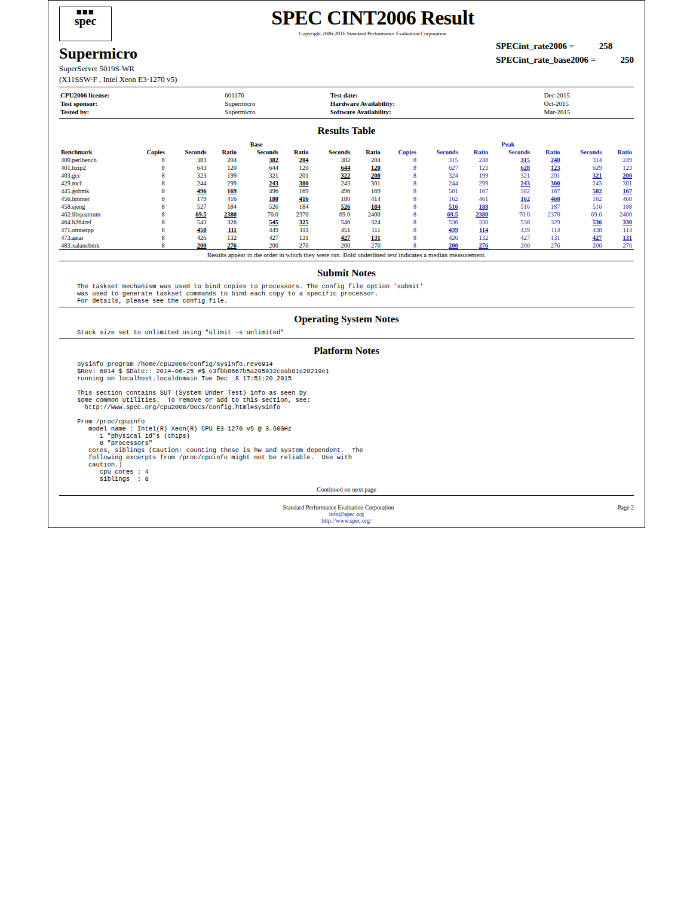▦▦▦
spec
SPEC CINT2006 Result
Copyright 2006-2016 Standard Performance Evaluation Corporation
SPECint_rate2006 = 258
SPECint_rate_base2006 = 250
Supermicro
SuperServer 5019S-WR
(X11SSW-F , Intel Xeon E3-1270 v5)
| CPU2006 license: | 001176 | Test date: | Dec-2015 |
| Test sponsor: | Supermicro | Hardware Availability: | Oct-2015 |
| Tested by: | Supermicro | Software Availability: | Mar-2015 |
Results Table
| | Base | Peak |
| --- | --- | --- |
| Benchmark | Copies | Seconds | Ratio | Seconds | Ratio | Seconds | Ratio | Copies | Seconds | Ratio | Seconds | Ratio | Seconds | Ratio |
| 400.perlbench | 8 | 383 | 204 | 382 | 204 | 382 | 204 | 8 | 315 | 248 | 315 | 248 | 314 | 249 |
| 401.bzip2 | 8 | 643 | 120 | 644 | 120 | 644 | 120 | 8 | 627 | 123 | 628 | 123 | 629 | 123 |
| 403.gcc | 8 | 323 | 199 | 321 | 201 | 322 | 200 | 8 | 324 | 199 | 321 | 201 | 321 | 200 |
| 429.mcf | 8 | 244 | 299 | 243 | 300 | 243 | 301 | 8 | 244 | 299 | 243 | 300 | 243 | 301 |
| 445.gobmk | 8 | 496 | 169 | 496 | 169 | 496 | 169 | 8 | 501 | 167 | 502 | 167 | 502 | 167 |
| 456.hmmer | 8 | 179 | 416 | 180 | 416 | 180 | 414 | 8 | 162 | 461 | 162 | 460 | 162 | 460 |
| 458.sjeng | 8 | 527 | 184 | 526 | 184 | 526 | 184 | 8 | 516 | 188 | 516 | 187 | 516 | 188 |
| 462.libquantum | 8 | 69.5 | 2380 | 70.0 | 2370 | 69.0 | 2400 | 8 | 69.5 | 2380 | 70.0 | 2370 | 69.0 | 2400 |
| 464.h264ref | 8 | 543 | 326 | 545 | 325 | 546 | 324 | 8 | 536 | 330 | 538 | 329 | 536 | 330 |
| 471.omnetpp | 8 | 450 | 111 | 449 | 111 | 451 | 111 | 8 | 439 | 114 | 439 | 114 | 438 | 114 |
| 473.astar | 8 | 426 | 132 | 427 | 131 | 427 | 131 | 8 | 426 | 132 | 427 | 131 | 427 | 131 |
| 483.xalancbmk | 8 | 200 | 276 | 200 | 276 | 200 | 276 | 8 | 200 | 276 | 200 | 276 | 200 | 276 |
Results appear in the order in which they were run. Bold underlined text indicates a median measurement.
Submit Notes
The taskset mechanism was used to bind copies to processors. The config file option 'submit' was used to generate taskset commands to bind each copy to a specific processor. For details, please see the config file.
Operating System Notes
Stack size set to unlimited using "ulimit -s unlimited"
Platform Notes
Sysinfo program /home/cpu2006/config/sysinfo.rev6914 $Rev: 6914 $ $Date:: 2014-06-25 #$ e3fbb8667b5a285932ceab81e28219e1 running on localhost.localdomain Tue Dec 8 17:51:20 2015 This section contains SUT (System Under Test) info as seen by some common utilities. To remove or add to this section, see: http://www.spec.org/cpu2006/Docs/config.html#sysinfo From /proc/cpuinfo model name : Intel(R) Xeon(R) CPU E3-1270 v5 @ 3.60GHz 1 "physical id"s (chips) 8 "processors" cores, siblings (Caution: counting these is hw and system dependent. The following excerpts from /proc/cpuinfo might not be reliable. Use with caution.) cpu cores : 4 siblings : 8
Continued on next page
Page 2 Standard Performance Evaluation Corporation
info@spec.org
http://www.spec.org/